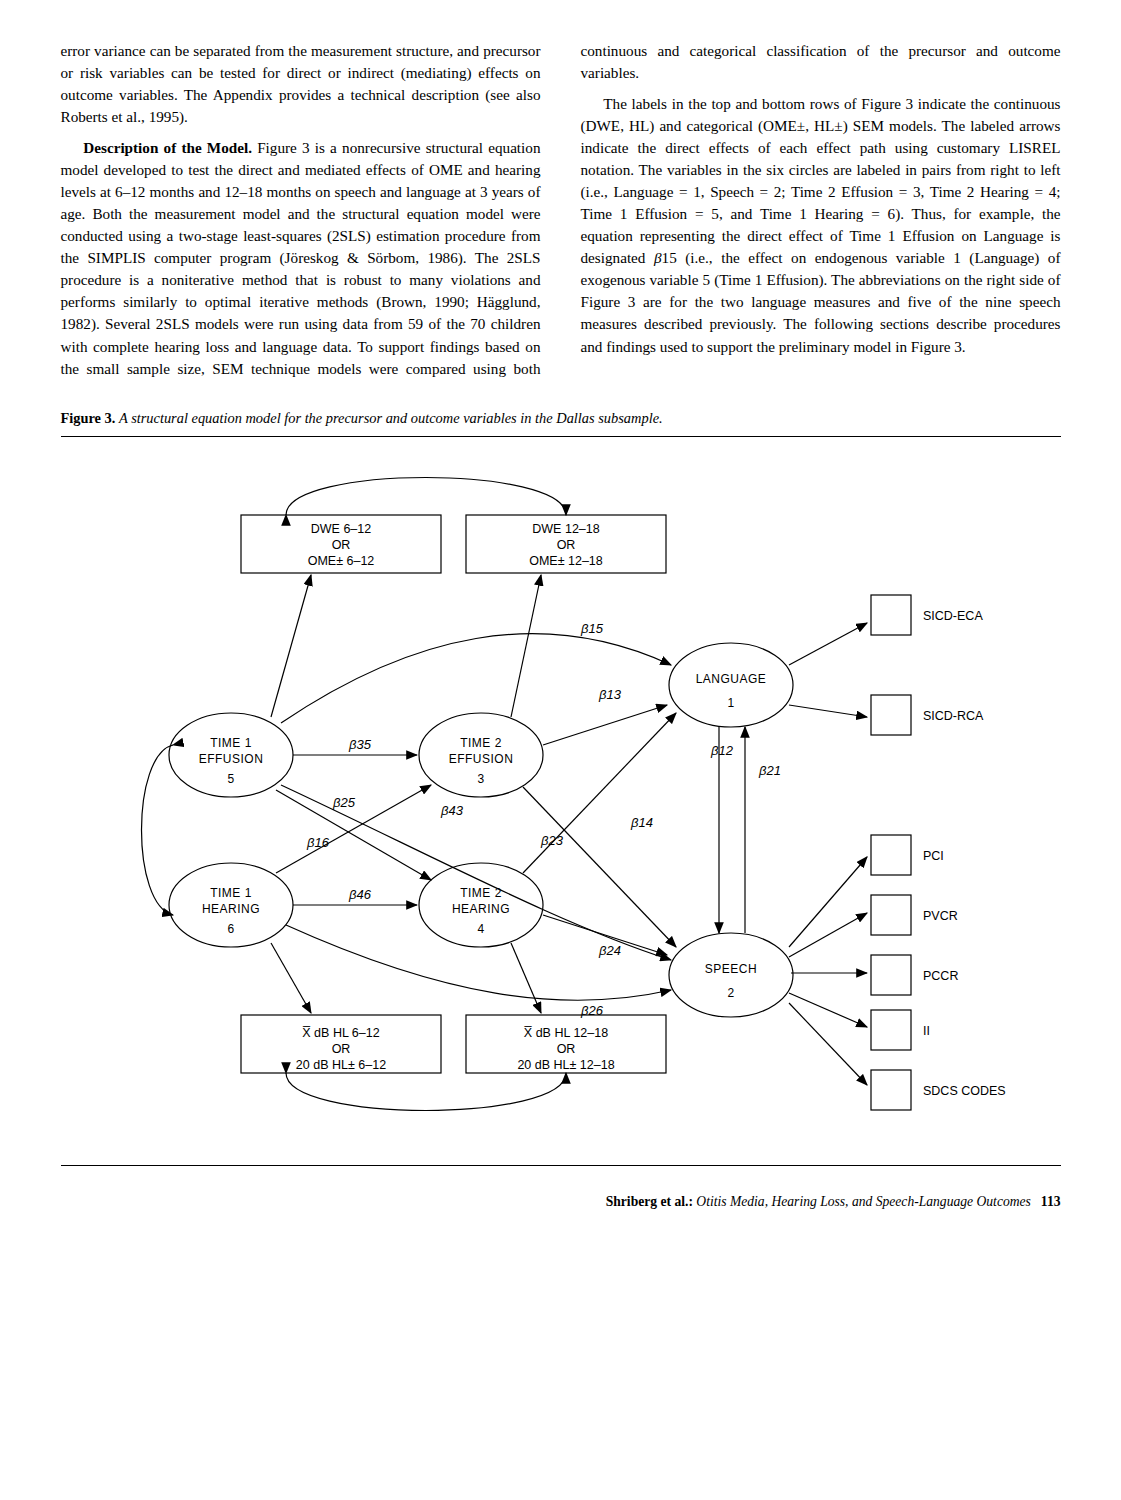error variance can be separated from the measurement structure, and precursor or risk variables can be tested for direct or indirect (mediating) effects on outcome variables. The Appendix provides a technical description (see also Roberts et al., 1995).
Description of the Model. Figure 3 is a nonrecursive structural equation model developed to test the direct and mediated effects of OME and hearing levels at 6–12 months and 12–18 months on speech and language at 3 years of age. Both the measurement model and the structural equation model were conducted using a two-stage least-squares (2SLS) estimation procedure from the SIMPLIS computer program (Jöreskog & Sörbom, 1986). The 2SLS procedure is a noniterative method that is robust to many violations and performs similarly to optimal iterative methods (Brown, 1990; Hägglund, 1982). Several 2SLS models were run using data from 59 of the 70 children with complete hearing loss and language data. To support findings based on the small sample size, SEM technique models were compared using both continuous and categorical classification of the precursor and outcome variables.
The labels in the top and bottom rows of Figure 3 indicate the continuous (DWE, HL) and categorical (OME±, HL±) SEM models. The labeled arrows indicate the direct effects of each effect path using customary LISREL notation. The variables in the six circles are labeled in pairs from right to left (i.e., Language = 1, Speech = 2; Time 2 Effusion = 3, Time 2 Hearing = 4; Time 1 Effusion = 5, and Time 1 Hearing = 6). Thus, for example, the equation representing the direct effect of Time 1 Effusion on Language is designated β15 (i.e., the effect on endogenous variable 1 (Language) of exogenous variable 5 (Time 1 Effusion). The abbreviations on the right side of Figure 3 are for the two language measures and five of the nine speech measures described previously. The following sections describe procedures and findings used to support the preliminary model in Figure 3.
Figure 3. A structural equation model for the precursor and outcome variables in the Dallas subsample.
DWE 6–12 OR OME± 6–12 DWE 12–18 OR OME± 12–18 X̅ dB HL 6–12 OR 20 dB HL± 6–12 X̅ dB HL 12–18 OR 20 dB HL± 12–18 TIME 1 EFFUSION 5 TIME 2 EFFUSION 3 LANGUAGE 1 TIME 1 HEARING 6 TIME 2 HEARING 4 SPEECH 2 β35 β13 β46 β24 β15 β25 β43 β16 β23 β14 β12 β21 β26 SICD-ECA SICD-RCA PCI PVCR PCCR II SDCS CODES
Shriberg et al.: Otitis Media, Hearing Loss, and Speech-Language Outcomes 113